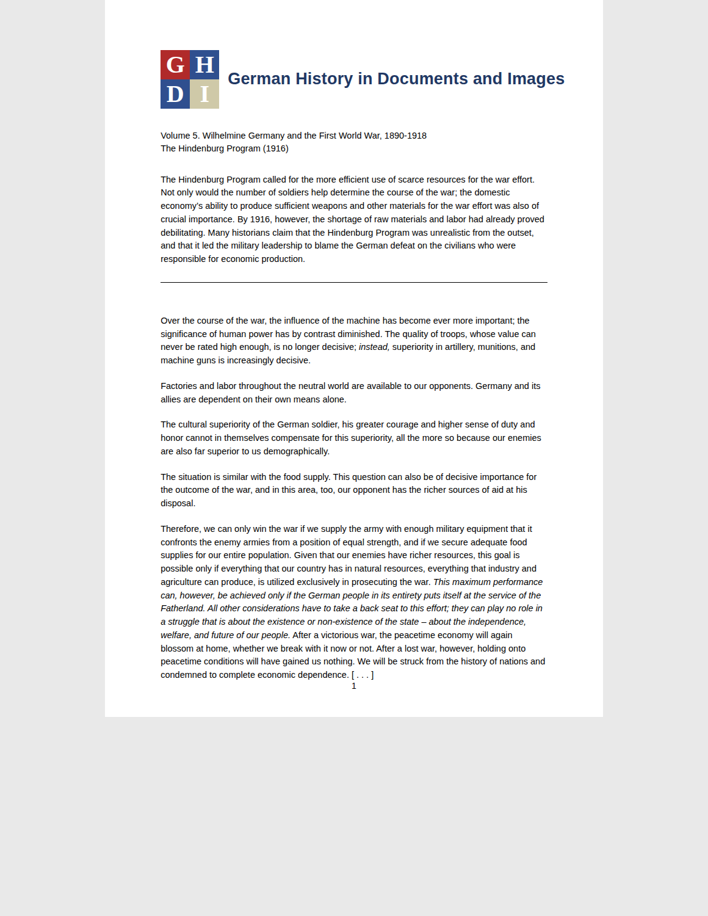G
H
D
I
German History in Documents and Images
Volume 5. Wilhelmine Germany and the First World War, 1890-1918
The Hindenburg Program (1916)
The Hindenburg Program called for the more efficient use of scarce resources for the war effort. Not only would the number of soldiers help determine the course of the war; the domestic economy’s ability to produce sufficient weapons and other materials for the war effort was also of crucial importance. By 1916, however, the shortage of raw materials and labor had already proved debilitating. Many historians claim that the Hindenburg Program was unrealistic from the outset, and that it led the military leadership to blame the German defeat on the civilians who were responsible for economic production.
Over the course of the war, the influence of the machine has become ever more important; the significance of human power has by contrast diminished. The quality of troops, whose value can never be rated high enough, is no longer decisive; instead, superiority in artillery, munitions, and machine guns is increasingly decisive.
Factories and labor throughout the neutral world are available to our opponents. Germany and its allies are dependent on their own means alone.
The cultural superiority of the German soldier, his greater courage and higher sense of duty and honor cannot in themselves compensate for this superiority, all the more so because our enemies are also far superior to us demographically.
The situation is similar with the food supply. This question can also be of decisive importance for the outcome of the war, and in this area, too, our opponent has the richer sources of aid at his disposal.
Therefore, we can only win the war if we supply the army with enough military equipment that it confronts the enemy armies from a position of equal strength, and if we secure adequate food supplies for our entire population. Given that our enemies have richer resources, this goal is possible only if everything that our country has in natural resources, everything that industry and agriculture can produce, is utilized exclusively in prosecuting the war. This maximum performance can, however, be achieved only if the German people in its entirety puts itself at the service of the Fatherland. All other considerations have to take a back seat to this effort; they can play no role in a struggle that is about the existence or non-existence of the state – about the independence, welfare, and future of our people. After a victorious war, the peacetime economy will again blossom at home, whether we break with it now or not. After a lost war, however, holding onto peacetime conditions will have gained us nothing. We will be struck from the history of nations and condemned to complete economic dependence. [ . . . ]
1